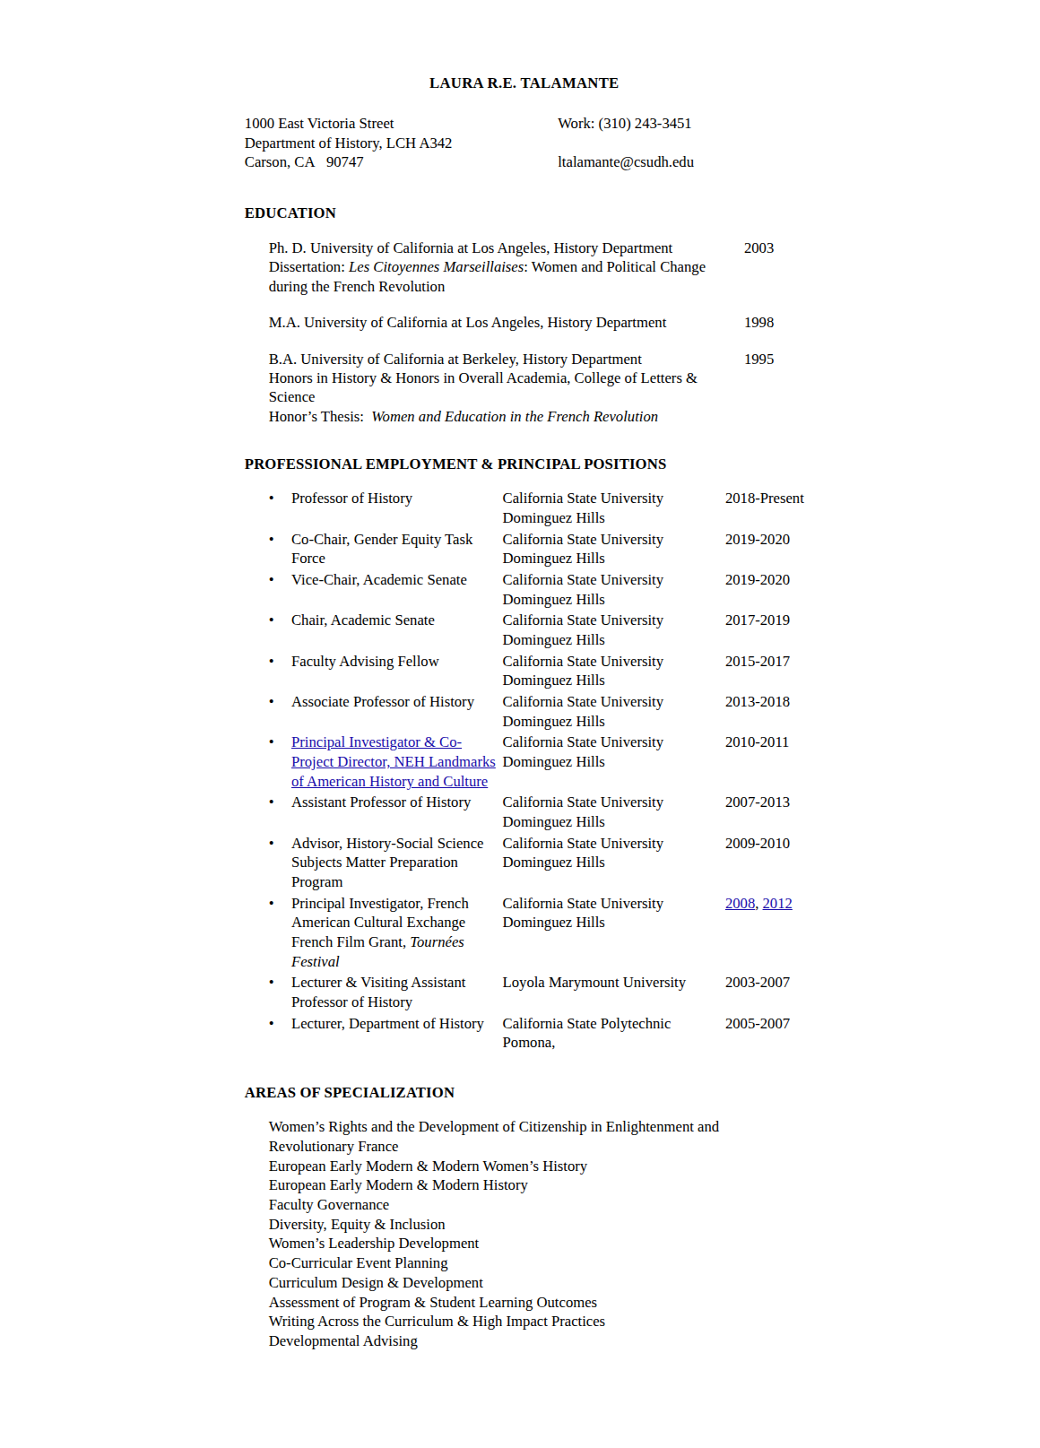LAURA R.E. TALAMANTE
| 1000 East Victoria Street | Work: (310) 243-3451 |
| Department of History, LCH A342 | |
| Carson, CA 90747 | ltalamante@csudh.edu |
EDUCATION
2003
Ph. D. University of California at Los Angeles, History Department
Dissertation: Les Citoyennes Marseillaises: Women and Political Change during the French Revolution
1998
M.A. University of California at Los Angeles, History Department
1995
B.A. University of California at Berkeley, History Department
Honors in History & Honors in Overall Academia, College of Letters & Science
Honor’s Thesis: Women and Education in the French Revolution
PROFESSIONAL EMPLOYMENT & PRINCIPAL POSITIONS
| • | Professor of History | California State University Dominguez Hills | 2018-Present |
| • | Co-Chair, Gender Equity Task Force | California State University Dominguez Hills | 2019-2020 |
| • | Vice-Chair, Academic Senate | California State University Dominguez Hills | 2019-2020 |
| • | Chair, Academic Senate | California State University Dominguez Hills | 2017-2019 |
| • | Faculty Advising Fellow | California State University Dominguez Hills | 2015-2017 |
| • | Associate Professor of History | California State University Dominguez Hills | 2013-2018 |
| • | Principal Investigator & Co-Project Director, NEH Landmarks of American History and Culture | California State University Dominguez Hills | 2010-2011 |
| • | Assistant Professor of History | California State University Dominguez Hills | 2007-2013 |
| • | Advisor, History-Social Science Subjects Matter Preparation Program | California State University Dominguez Hills | 2009-2010 |
| • | Principal Investigator, French American Cultural Exchange French Film Grant, Tournées Festival | California State University Dominguez Hills | 2008 , 2012 |
| • | Lecturer & Visiting Assistant Professor of History | Loyola Marymount University | 2003-2007 |
| • | Lecturer, Department of History | California State Polytechnic Pomona, | 2005-2007 |
AREAS OF SPECIALIZATION
Women’s Rights and the Development of Citizenship in Enlightenment and Revolutionary France
European Early Modern & Modern Women’s History
European Early Modern & Modern History
Faculty Governance
Diversity, Equity & Inclusion
Women’s Leadership Development
Co-Curricular Event Planning
Curriculum Design & Development
Assessment of Program & Student Learning Outcomes
Writing Across the Curriculum & High Impact Practices
Developmental Advising